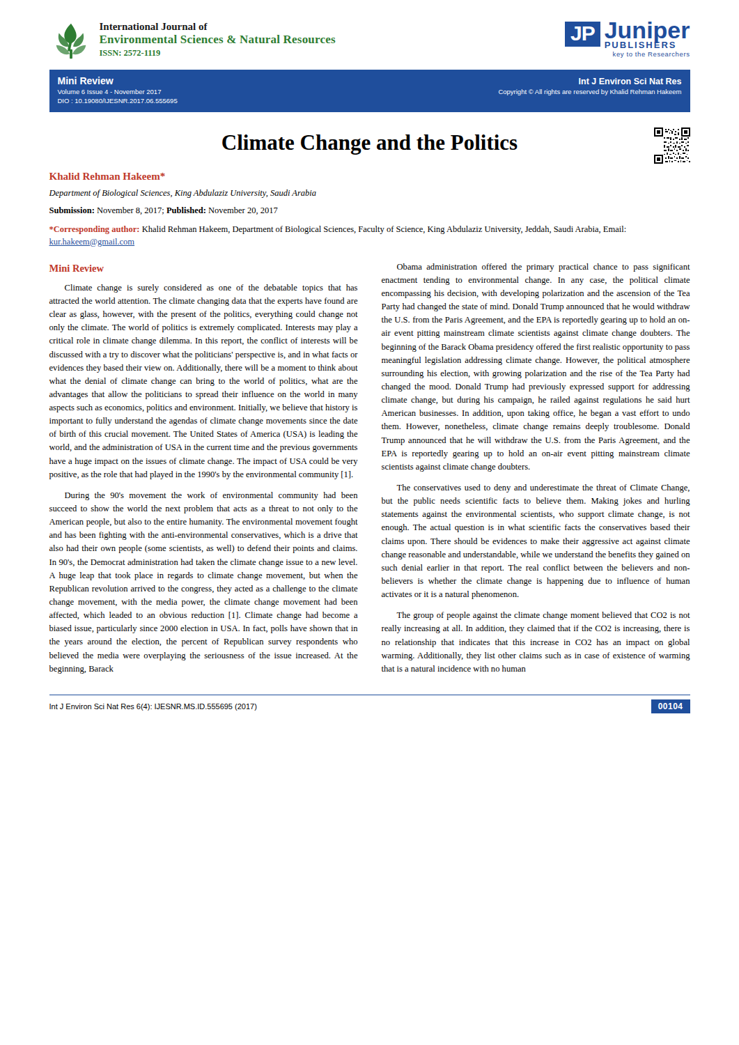International Journal of
Environmental Sciences & Natural Resources
ISSN: 2572-1119
JP JuniperPUBLISHERS
key to the Researchers
Mini Review
Volume 6 Issue 4 - November 2017
DIO : 10.19080/IJESNR.2017.06.555695
Int J Environ Sci Nat Res
Copyright © All rights are reserved by Khalid Rehman Hakeem
Climate Change and the Politics
Khalid Rehman Hakeem*
Department of Biological Sciences, King Abdulaziz University, Saudi Arabia
Submission: November 8, 2017; Published: November 20, 2017
*Corresponding author: Khalid Rehman Hakeem, Department of Biological Sciences, Faculty of Science, King Abdulaziz University, Jeddah, Saudi Arabia, Email: kur.hakeem@gmail.com
Mini Review
Climate change is surely considered as one of the debatable topics that has attracted the world attention. The climate changing data that the experts have found are clear as glass, however, with the present of the politics, everything could change not only the climate. The world of politics is extremely complicated. Interests may play a critical role in climate change dilemma. In this report, the conflict of interests will be discussed with a try to discover what the politicians' perspective is, and in what facts or evidences they based their view on. Additionally, there will be a moment to think about what the denial of climate change can bring to the world of politics, what are the advantages that allow the politicians to spread their influence on the world in many aspects such as economics, politics and environment. Initially, we believe that history is important to fully understand the agendas of climate change movements since the date of birth of this crucial movement. The United States of America (USA) is leading the world, and the administration of USA in the current time and the previous governments have a huge impact on the issues of climate change. The impact of USA could be very positive, as the role that had played in the 1990's by the environmental community [1].
During the 90's movement the work of environmental community had been succeed to show the world the next problem that acts as a threat to not only to the American people, but also to the entire humanity. The environmental movement fought and has been fighting with the anti-environmental conservatives, which is a drive that also had their own people (some scientists, as well) to defend their points and claims. In 90's, the Democrat administration had taken the climate change issue to a new level. A huge leap that took place in regards to climate change movement, but when the Republican revolution arrived to the congress, they acted as a challenge to the climate change movement, with the media power, the climate change movement had been affected, which leaded to an obvious reduction [1]. Climate change had become a biased issue, particularly since 2000 election in USA. In fact, polls have shown that in the years around the election, the percent of Republican survey respondents who believed the media were overplaying the seriousness of the issue increased. At the beginning, Barack
Obama administration offered the primary practical chance to pass significant enactment tending to environmental change. In any case, the political climate encompassing his decision, with developing polarization and the ascension of the Tea Party had changed the state of mind. Donald Trump announced that he would withdraw the U.S. from the Paris Agreement, and the EPA is reportedly gearing up to hold an on-air event pitting mainstream climate scientists against climate change doubters. The beginning of the Barack Obama presidency offered the first realistic opportunity to pass meaningful legislation addressing climate change. However, the political atmosphere surrounding his election, with growing polarization and the rise of the Tea Party had changed the mood. Donald Trump had previously expressed support for addressing climate change, but during his campaign, he railed against regulations he said hurt American businesses. In addition, upon taking office, he began a vast effort to undo them. However, nonetheless, climate change remains deeply troublesome. Donald Trump announced that he will withdraw the U.S. from the Paris Agreement, and the EPA is reportedly gearing up to hold an on-air event pitting mainstream climate scientists against climate change doubters.
The conservatives used to deny and underestimate the threat of Climate Change, but the public needs scientific facts to believe them. Making jokes and hurling statements against the environmental scientists, who support climate change, is not enough. The actual question is in what scientific facts the conservatives based their claims upon. There should be evidences to make their aggressive act against climate change reasonable and understandable, while we understand the benefits they gained on such denial earlier in that report. The real conflict between the believers and non-believers is whether the climate change is happening due to influence of human activates or it is a natural phenomenon.
The group of people against the climate change moment believed that CO2 is not really increasing at all. In addition, they claimed that if the CO2 is increasing, there is no relationship that indicates that this increase in CO2 has an impact on global warming. Additionally, they list other claims such as in case of existence of warming that is a natural incidence with no human
Int J Environ Sci Nat Res 6(4): IJESNR.MS.ID.555695 (2017)
00104